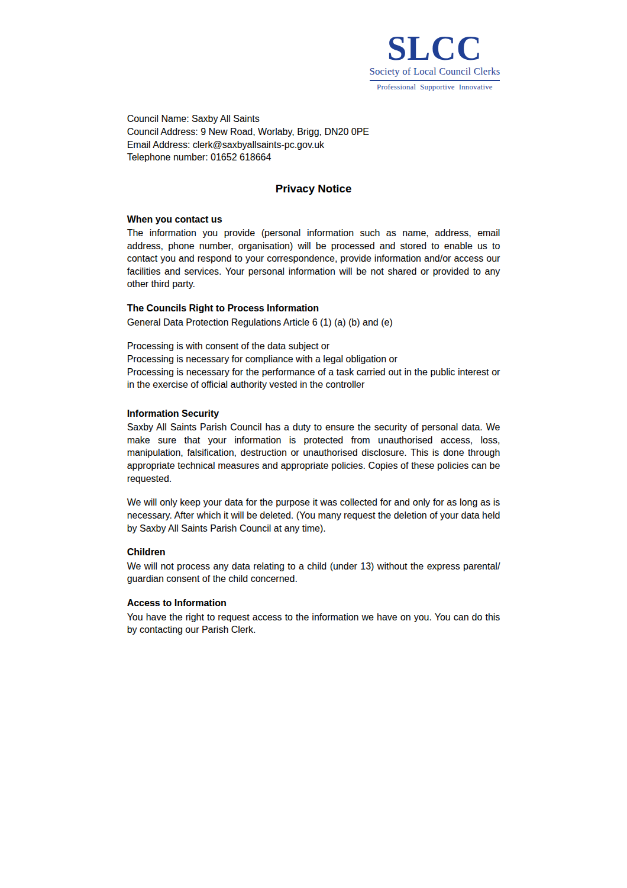SLCC Society of Local Council Clerks
Professional Supportive Innovative
Council Name: Saxby All Saints
Council Address: 9 New Road, Worlaby, Brigg, DN20 0PE
Email Address: clerk@saxbyallsaints-pc.gov.uk
Telephone number: 01652 618664
Privacy Notice
When you contact us
The information you provide (personal information such as name, address, email address, phone number, organisation) will be processed and stored to enable us to contact you and respond to your correspondence, provide information and/or access our facilities and services. Your personal information will be not shared or provided to any other third party.
The Councils Right to Process Information
General Data Protection Regulations Article 6 (1) (a) (b) and (e)
Processing is with consent of the data subject or
Processing is necessary for compliance with a legal obligation or
Processing is necessary for the performance of a task carried out in the public interest or in the exercise of official authority vested in the controller
Information Security
Saxby All Saints Parish Council has a duty to ensure the security of personal data. We make sure that your information is protected from unauthorised access, loss, manipulation, falsification, destruction or unauthorised disclosure. This is done through appropriate technical measures and appropriate policies. Copies of these policies can be requested.
We will only keep your data for the purpose it was collected for and only for as long as is necessary. After which it will be deleted. (You many request the deletion of your data held by Saxby All Saints Parish Council at any time).
Children
We will not process any data relating to a child (under 13) without the express parental/ guardian consent of the child concerned.
Access to Information
You have the right to request access to the information we have on you. You can do this by contacting our Parish Clerk.